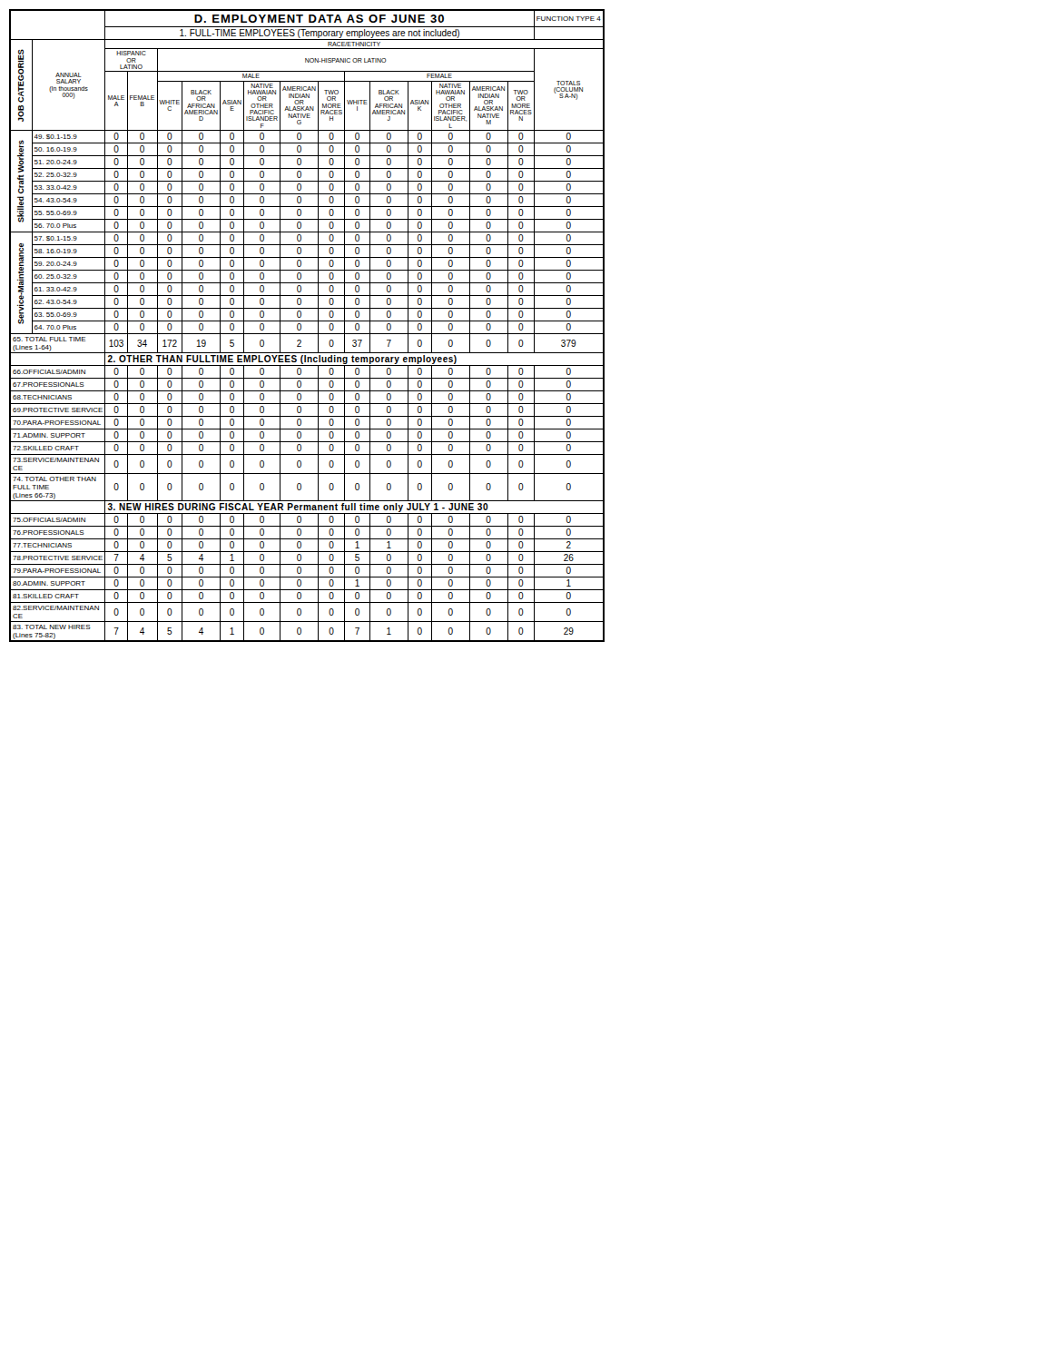| | D. EMPLOYMENT DATA AS OF JUNE 30 | FUNCTION TYPE 4 |
| | 1. FULL-TIME EMPLOYEES (Temporary employees are not included) | |
| JOB CATEGORIES | ANNUAL SALARY (In thousands 000) | RACE/ETHNICITY |
| HISPANIC OR LATINO | NON-HISPANIC OR LATINO | TOTALS (COLUMN S A-N) |
| MALE A | FEMALE B | MALE | FEMALE |
| WHITE C | BLACK OR AFRICAN AMERICAN D | ASIAN E | NATIVE HAWAIAN OR OTHER PACIFIC ISLANDER F | AMERICAN INDIAN OR ALASKAN NATIVE G | TWO OR MORE RACES H | WHITE I | BLACK OR AFRICAN AMERICAN J | ASIAN K | NATIVE HAWAIAN OR OTHER PACIFIC ISLANDER, L | AMERICAN INDIAN OR ALASKAN NATIVE M | TWO OR MORE RACES N |
| Skilled Craft Workers | 49. $0.1-15.9 | 0 | 0 | 0 | 0 | 0 | 0 | 0 | 0 | 0 | 0 | 0 | 0 | 0 | 0 | 0 |
| 50. 16.0-19.9 | 0 | 0 | 0 | 0 | 0 | 0 | 0 | 0 | 0 | 0 | 0 | 0 | 0 | 0 | 0 |
| 51. 20.0-24.9 | 0 | 0 | 0 | 0 | 0 | 0 | 0 | 0 | 0 | 0 | 0 | 0 | 0 | 0 | 0 |
| 52. 25.0-32.9 | 0 | 0 | 0 | 0 | 0 | 0 | 0 | 0 | 0 | 0 | 0 | 0 | 0 | 0 | 0 |
| 53. 33.0-42.9 | 0 | 0 | 0 | 0 | 0 | 0 | 0 | 0 | 0 | 0 | 0 | 0 | 0 | 0 | 0 |
| 54. 43.0-54.9 | 0 | 0 | 0 | 0 | 0 | 0 | 0 | 0 | 0 | 0 | 0 | 0 | 0 | 0 | 0 |
| 55. 55.0-69.9 | 0 | 0 | 0 | 0 | 0 | 0 | 0 | 0 | 0 | 0 | 0 | 0 | 0 | 0 | 0 |
| 56. 70.0 Plus | 0 | 0 | 0 | 0 | 0 | 0 | 0 | 0 | 0 | 0 | 0 | 0 | 0 | 0 | 0 |
| Service-Maintenance | 57. $0.1-15.9 | 0 | 0 | 0 | 0 | 0 | 0 | 0 | 0 | 0 | 0 | 0 | 0 | 0 | 0 | 0 |
| 58. 16.0-19.9 | 0 | 0 | 0 | 0 | 0 | 0 | 0 | 0 | 0 | 0 | 0 | 0 | 0 | 0 | 0 |
| 59. 20.0-24.9 | 0 | 0 | 0 | 0 | 0 | 0 | 0 | 0 | 0 | 0 | 0 | 0 | 0 | 0 | 0 |
| 60. 25.0-32.9 | 0 | 0 | 0 | 0 | 0 | 0 | 0 | 0 | 0 | 0 | 0 | 0 | 0 | 0 | 0 |
| 61. 33.0-42.9 | 0 | 0 | 0 | 0 | 0 | 0 | 0 | 0 | 0 | 0 | 0 | 0 | 0 | 0 | 0 |
| 62. 43.0-54.9 | 0 | 0 | 0 | 0 | 0 | 0 | 0 | 0 | 0 | 0 | 0 | 0 | 0 | 0 | 0 |
| 63. 55.0-69.9 | 0 | 0 | 0 | 0 | 0 | 0 | 0 | 0 | 0 | 0 | 0 | 0 | 0 | 0 | 0 |
| 64. 70.0 Plus | 0 | 0 | 0 | 0 | 0 | 0 | 0 | 0 | 0 | 0 | 0 | 0 | 0 | 0 | 0 |
| 65. TOTAL FULL TIME (Lines 1-64) | 103 | 34 | 172 | 19 | 5 | 0 | 2 | 0 | 37 | 7 | 0 | 0 | 0 | 0 | 379 |
| | 2. OTHER THAN FULLTIME EMPLOYEES (Including temporary employees) |
| 66.OFFICIALS/ADMIN | 0 | 0 | 0 | 0 | 0 | 0 | 0 | 0 | 0 | 0 | 0 | 0 | 0 | 0 | 0 |
| 67.PROFESSIONALS | 0 | 0 | 0 | 0 | 0 | 0 | 0 | 0 | 0 | 0 | 0 | 0 | 0 | 0 | 0 |
| 68.TECHNICIANS | 0 | 0 | 0 | 0 | 0 | 0 | 0 | 0 | 0 | 0 | 0 | 0 | 0 | 0 | 0 |
| 69.PROTECTIVE SERVICE | 0 | 0 | 0 | 0 | 0 | 0 | 0 | 0 | 0 | 0 | 0 | 0 | 0 | 0 | 0 |
| 70.PARA-PROFESSIONAL | 0 | 0 | 0 | 0 | 0 | 0 | 0 | 0 | 0 | 0 | 0 | 0 | 0 | 0 | 0 |
| 71.ADMIN. SUPPORT | 0 | 0 | 0 | 0 | 0 | 0 | 0 | 0 | 0 | 0 | 0 | 0 | 0 | 0 | 0 |
| 72.SKILLED CRAFT | 0 | 0 | 0 | 0 | 0 | 0 | 0 | 0 | 0 | 0 | 0 | 0 | 0 | 0 | 0 |
| 73.SERVICE/MAINTENAN CE | 0 | 0 | 0 | 0 | 0 | 0 | 0 | 0 | 0 | 0 | 0 | 0 | 0 | 0 | 0 |
| 74. TOTAL OTHER THAN FULL TIME (Lines 66-73) | 0 | 0 | 0 | 0 | 0 | 0 | 0 | 0 | 0 | 0 | 0 | 0 | 0 | 0 | 0 |
| | 3. NEW HIRES DURING FISCAL YEAR Permanent full time only JULY 1 - JUNE 30 |
| 75.OFFICIALS/ADMIN | 0 | 0 | 0 | 0 | 0 | 0 | 0 | 0 | 0 | 0 | 0 | 0 | 0 | 0 | 0 |
| 76.PROFESSIONALS | 0 | 0 | 0 | 0 | 0 | 0 | 0 | 0 | 0 | 0 | 0 | 0 | 0 | 0 | 0 |
| 77.TECHNICIANS | 0 | 0 | 0 | 0 | 0 | 0 | 0 | 0 | 1 | 1 | 0 | 0 | 0 | 0 | 2 |
| 78.PROTECTIVE SERVICE | 7 | 4 | 5 | 4 | 1 | 0 | 0 | 0 | 5 | 0 | 0 | 0 | 0 | 0 | 26 |
| 79.PARA-PROFESSIONAL | 0 | 0 | 0 | 0 | 0 | 0 | 0 | 0 | 0 | 0 | 0 | 0 | 0 | 0 | 0 |
| 80.ADMIN. SUPPORT | 0 | 0 | 0 | 0 | 0 | 0 | 0 | 0 | 1 | 0 | 0 | 0 | 0 | 0 | 1 |
| 81.SKILLED CRAFT | 0 | 0 | 0 | 0 | 0 | 0 | 0 | 0 | 0 | 0 | 0 | 0 | 0 | 0 | 0 |
| 82.SERVICE/MAINTENAN CE | 0 | 0 | 0 | 0 | 0 | 0 | 0 | 0 | 0 | 0 | 0 | 0 | 0 | 0 | 0 |
| 83. TOTAL NEW HIRES (Lines 75-82) | 7 | 4 | 5 | 4 | 1 | 0 | 0 | 0 | 7 | 1 | 0 | 0 | 0 | 0 | 29 |